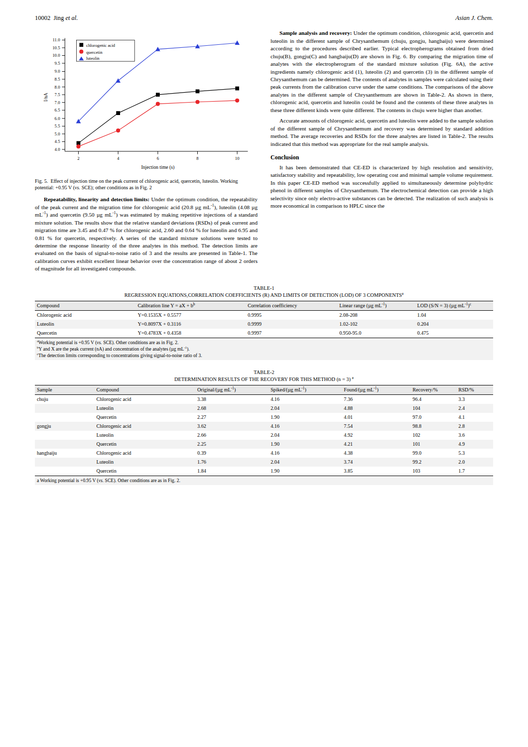10002 Jing et al.
Asian J. Chem.
11.0 10.5 10.0 9.5 9.0 8.5 8.0 7.5 7.0 6.5 6.0 5.5 5.0 4.5 4.0 I/nA 2 4 6 8 10 Injection time (s) chlorogenic acid quercetin luteolin
Fig. 5. Effect of injection time on the peak current of chlorogenic acid, quercetin, luteolin. Working potential: +0.95 V (vs. SCE); other conditions as in Fig. 2
Repeatability, linearity and detection limits: Under the optimum condition, the repeatability of the peak current and the migration time for chlorogenic acid (20.8 µg mL-1), luteolin (4.08 µg mL-1) and quercetin (9.50 µg mL-1) was estimated by making repetitive injections of a standard mixture solution. The results show that the relative standard deviations (RSDs) of peak current and migration time are 3.45 and 0.47 % for chlorogenic acid, 2.60 and 0.64 % for luteolin and 6.95 and 0.81 % for quercetin, respectively. A series of the standard mixture solutions were tested to determine the response linearity of the three analytes in this method. The detection limits are evaluated on the basis of signal-to-noise ratio of 3 and the results are presented in Table-1. The calibration curves exhibit excellent linear behavior over the concentration range of about 2 orders of magnitude for all investigated compounds.
Sample analysis and recovery: Under the optimum condition, chlorogenic acid, quercetin and luteolin in the different sample of Chrysanthemum (chuju, gongju, hangbaiju) were determined according to the procedures described earlier. Typical electropherograms obtained from dried chuju(B), gongju(C) and hangbaiju(D) are shown in Fig. 6. By comparing the migration time of analytes with the electropherogram of the standard mixture solution (Fig. 6A), the active ingredients namely chlorogenic acid (1), luteolin (2) and quercetin (3) in the different sample of Chrysanthemum can be determined. The contents of analytes in samples were calculated using their peak currents from the calibration curve under the same conditions. The comparisons of the above analytes in the different sample of Chrysanthemum are shown in Table-2. As shown in there, chlorogenic acid, quercetin and luteolin could be found and the contents of these three analytes in these three different kinds were quite different. The contents in chuju were higher than another.
Accurate amounts of chlorogenic acid, quercetin and luteolin were added to the sample solution of the different sample of Chrysanthemum and recovery was determined by standard addition method. The average recoveries and RSDs for the three analytes are listed in Table-2. The results indicated that this method was appropriate for the real sample analysis.
Conclusion
It has been demonstrated that CE-ED is characterized by high resolution and sensitivity, satisfactory stability and repeatability, low operating cost and minimal sample volume requirement. In this paper CE-ED method was successfully applied to simultaneously determine polyhydric phenol in different samples of Chrysanthemum. The electrochemical detection can provide a high selectivity since only electro-active substances can be detected. The realization of such analysis is more economical in comparison to HPLC since the
TABLE-1 REGRESSION EQUATIONS,CORRELATION COEFFICIENTS (R) AND LIMITS OF DETECTION (LOD) OF 3 COMPONENTS a
| Compound | Calibration line Y = aX + b b | Correlation coefficiency | Linear range (µg mL -1 ) | LOD (S/N = 3) (µg mL -1 ) c |
| --- | --- | --- | --- | --- |
| Chlorogenic acid | Y=0.1535X + 0.5577 | 0.9995 | 2.08-208 | 1.04 |
| Luteolin | Y=0.8097X + 0.3116 | 0.9999 | 1.02-102 | 0.204 |
| Quercetin | Y=0.4783X + 0.4358 | 0.9997 | 0.950-95.0 | 0.475 |
| a Working potential is +0.95 V ( vs. SCE). Other conditions are as in Fig. 2. b Y and X are the peak current (nA) and concentration of the analytes (µg mL -1 ). c The detection limits corresponding to concentrations giving signal-to-noise ratio of 3. |
TABLE-2 DETERMINATION RESULTS OF THE RECOVERY FOR THIS METHOD (n = 3) a
| Sample | Compound | Original/(µg mL -1 ) | Spiked/(µg mL -1 ) | Found/(µg mL -1 ) | Recovery/% | RSD/% |
| --- | --- | --- | --- | --- | --- | --- |
| chuju | Chlorogenic acid | 3.38 | 4.16 | 7.36 | 96.4 | 3.3 |
| | Luteolin | 2.68 | 2.04 | 4.88 | 104 | 2.4 |
| | Quercetin | 2.27 | 1.90 | 4.01 | 97.0 | 4.1 |
| gongju | Chlorogenic acid | 3.62 | 4.16 | 7.54 | 98.8 | 2.8 |
| | Luteolin | 2.66 | 2.04 | 4.92 | 102 | 3.6 |
| | Quercetin | 2.25 | 1.90 | 4.21 | 101 | 4.9 |
| hangbaiju | Chlorogenic acid | 0.39 | 4.16 | 4.38 | 99.0 | 5.3 |
| | Luteolin | 1.76 | 2.04 | 3.74 | 99.2 | 2.0 |
| | Quercetin | 1.84 | 1.90 | 3.85 | 103 | 1.7 |
| a Working potential is +0.95 V ( vs. SCE). Other conditions are as in Fig. 2. |